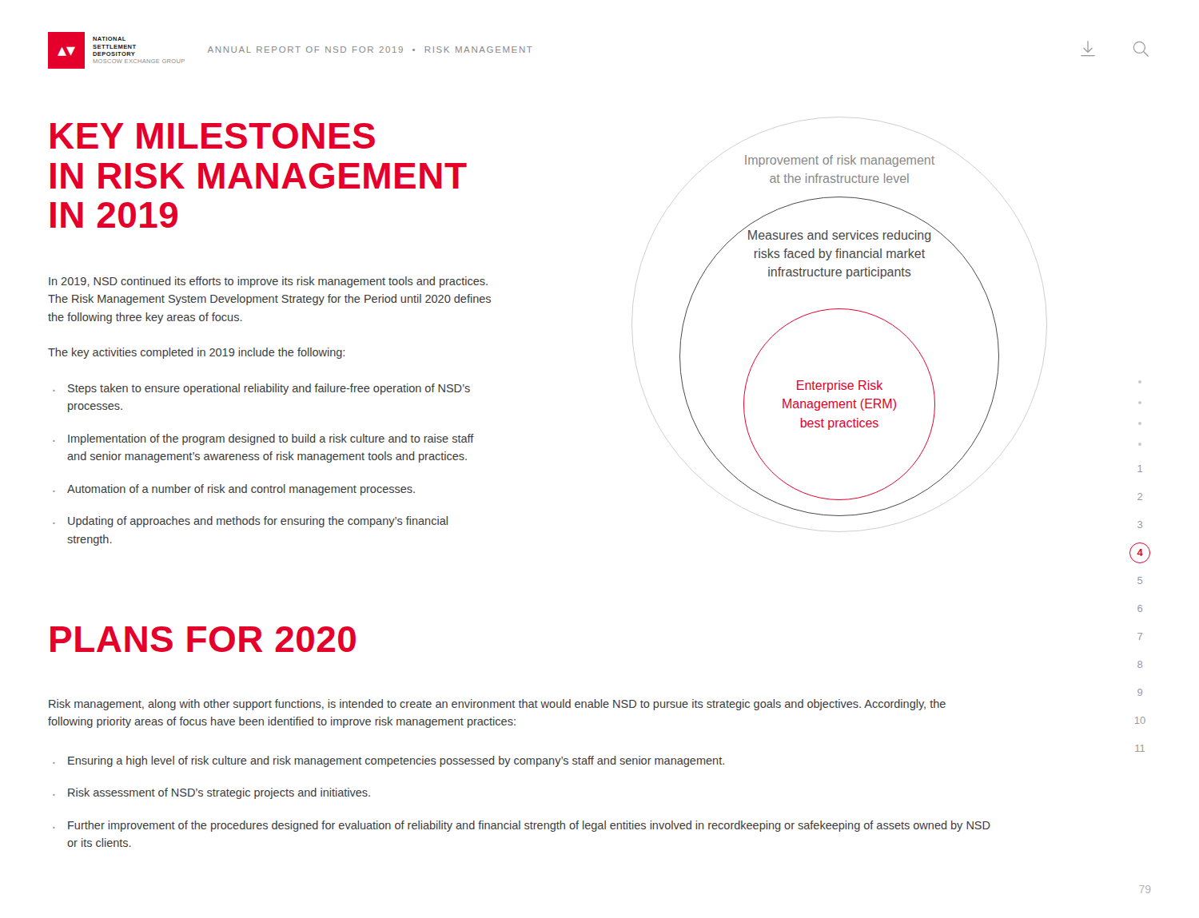▴▾
NATIONAL
SETTLEMENT
DEPOSITORY
MOSCOW EXCHANGE GROUP
ANNUAL REPORT OF NSD FOR 2019 • RISK MANAGEMENT
Key milestones
in risk management in 2019
In 2019, NSD continued its efforts to improve its risk management tools and practices. The Risk Management System Development Strategy for the Period until 2020 defines the following three key areas of focus.
The key activities completed in 2019 include the following:
Steps taken to ensure operational reliability and failure-free operation of NSD’s processes.
Implementation of the program designed to build a risk culture and to raise staff and senior management’s awareness of risk management tools and practices.
Automation of a number of risk and control management processes.
Updating of approaches and methods for ensuring the company’s financial strength.
Plans for 2020
Improvement of risk management
at the infrastructure level
Measures and services reducing
risks faced by financial market
infrastructure participants
Enterprise Risk
Management (ERM)
best practices
1 2 3 4 5 6 7 8 9 10 11
Risk management, along with other support functions, is intended to create an environment that would enable NSD to pursue its strategic goals and objectives. Accordingly, the following priority areas of focus have been identified to improve risk management practices:
Ensuring a high level of risk culture and risk management competencies possessed by company’s staff and senior management.
Risk assessment of NSD’s strategic projects and initiatives.
Further improvement of the procedures designed for evaluation of reliability and financial strength of legal entities involved in recordkeeping or safekeeping of assets owned by NSD or its clients.
79